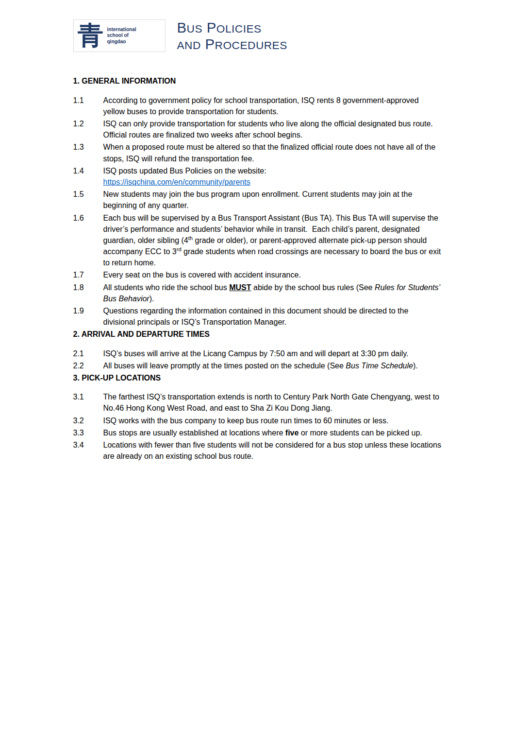青 international
school of
qingdao
BUS POLICIES
AND PROCEDURES
1. GENERAL INFORMATION
1.1
According to government policy for school transportation, ISQ rents 8 government-approved yellow buses to provide transportation for students.
1.2
ISQ can only provide transportation for students who live along the official designated bus route. Official routes are finalized two weeks after school begins.
1.3
When a proposed route must be altered so that the finalized official route does not have all of the stops, ISQ will refund the transportation fee.
1.4
ISQ posts updated Bus Policies on the website:
https://isqchina.com/en/community/parents
1.5
New students may join the bus program upon enrollment. Current students may join at the beginning of any quarter.
1.6
Each bus will be supervised by a Bus Transport Assistant (Bus TA). This Bus TA will supervise the driver’s performance and students’ behavior while in transit. Each child’s parent, designated guardian, older sibling (4th grade or older), or parent-approved alternate pick-up person should accompany ECC to 3rd grade students when road crossings are necessary to board the bus or exit to return home.
1.7
Every seat on the bus is covered with accident insurance.
1.8
All students who ride the school bus MUST abide by the school bus rules (See Rules for Students’ Bus Behavior).
1.9
Questions regarding the information contained in this document should be directed to the divisional principals or ISQ’s Transportation Manager.
2. ARRIVAL AND DEPARTURE TIMES
2.1
ISQ’s buses will arrive at the Licang Campus by 7:50 am and will depart at 3:30 pm daily.
2.2
All buses will leave promptly at the times posted on the schedule (See Bus Time Schedule).
3. PICK-UP LOCATIONS
3.1
The farthest ISQ’s transportation extends is north to Century Park North Gate Chengyang, west to No.46 Hong Kong West Road, and east to Sha Zi Kou Dong Jiang.
3.2
ISQ works with the bus company to keep bus route run times to 60 minutes or less.
3.3
Bus stops are usually established at locations where five or more students can be picked up.
3.4
Locations with fewer than five students will not be considered for a bus stop unless these locations are already on an existing school bus route.